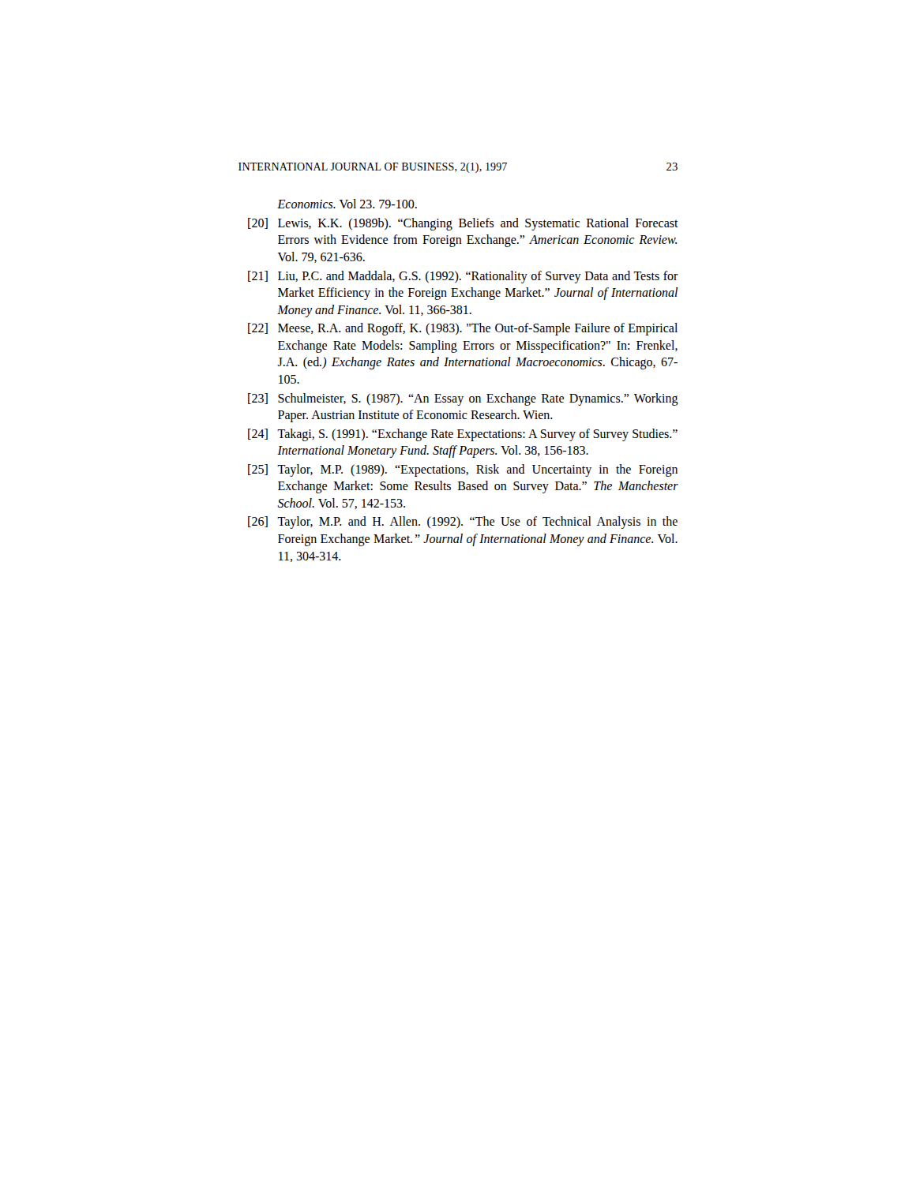International Journal of Business, 2(1), 1997 23
Economics. Vol 23. 79-100.
[20] Lewis, K.K. (1989b). “Changing Beliefs and Systematic Rational Forecast Errors with Evidence from Foreign Exchange.” American Economic Review. Vol. 79, 621-636.
[21] Liu, P.C. and Maddala, G.S. (1992). “Rationality of Survey Data and Tests for Market Efficiency in the Foreign Exchange Market.” Journal of International Money and Finance. Vol. 11, 366-381.
[22] Meese, R.A. and Rogoff, K. (1983). "The Out-of-Sample Failure of Empirical Exchange Rate Models: Sampling Errors or Misspecification?" In: Frenkel, J.A. (ed.) Exchange Rates and International Macroeconomics. Chicago, 67-105.
[23] Schulmeister, S. (1987). “An Essay on Exchange Rate Dynamics.” Working Paper. Austrian Institute of Economic Research. Wien.
[24] Takagi, S. (1991). “Exchange Rate Expectations: A Survey of Survey Studies.” International Monetary Fund. Staff Papers. Vol. 38, 156-183.
[25] Taylor, M.P. (1989). “Expectations, Risk and Uncertainty in the Foreign Exchange Market: Some Results Based on Survey Data.” The Manchester School. Vol. 57, 142-153.
[26] Taylor, M.P. and H. Allen. (1992). “The Use of Technical Analysis in the Foreign Exchange Market.” Journal of International Money and Finance. Vol. 11, 304-314.